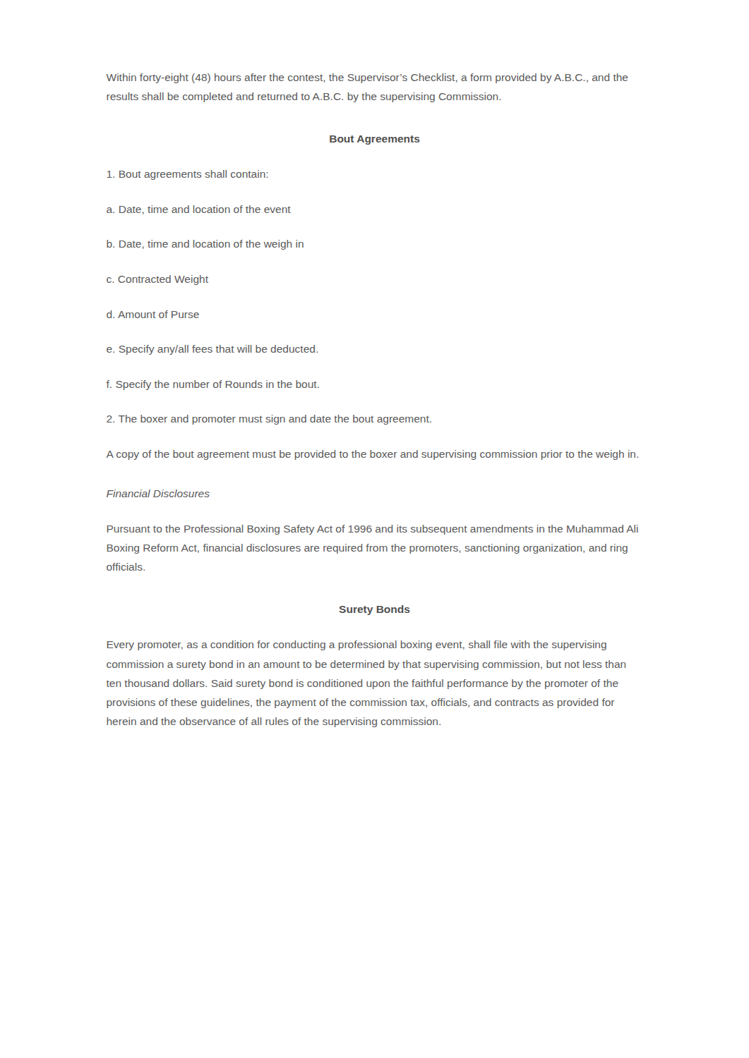Within forty-eight (48) hours after the contest, the Supervisor’s Checklist, a form provided by A.B.C., and the results shall be completed and returned to A.B.C. by the supervising Commission.
Bout Agreements
1. Bout agreements shall contain:
a. Date, time and location of the event
b. Date, time and location of the weigh in
c. Contracted Weight
d. Amount of Purse
e. Specify any/all fees that will be deducted.
f. Specify the number of Rounds in the bout.
2. The boxer and promoter must sign and date the bout agreement.
A copy of the bout agreement must be provided to the boxer and supervising commission prior to the weigh in.
Financial Disclosures
Pursuant to the Professional Boxing Safety Act of 1996 and its subsequent amendments in the Muhammad Ali Boxing Reform Act, financial disclosures are required from the promoters, sanctioning organization, and ring officials.
Surety Bonds
Every promoter, as a condition for conducting a professional boxing event, shall file with the supervising commission a surety bond in an amount to be determined by that supervising commission, but not less than ten thousand dollars. Said surety bond is conditioned upon the faithful performance by the promoter of the provisions of these guidelines, the payment of the commission tax, officials, and contracts as provided for herein and the observance of all rules of the supervising commission.